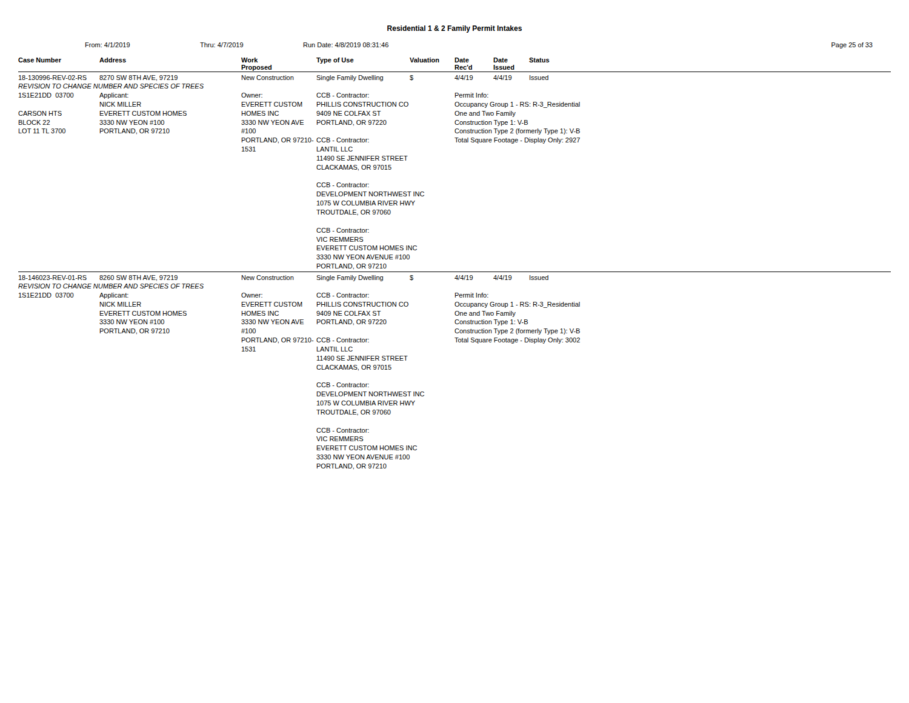Residential 1 & 2 Family Permit Intakes
From: 4/1/2019 Thru: 4/7/2019 Run Date: 4/8/2019 08:31:46 Page 25 of 33
| Case Number | Address | Work Proposed | Type of Use | Valuation | Date Rec'd | Date Issued | Status |
| --- | --- | --- | --- | --- | --- | --- | --- |
| 18-130996-REV-02-RS | 8270 SW 8TH AVE, 97219 | New Construction | Single Family Dwelling | $ | 4/4/19 | 4/4/19 | Issued |
| REVISION TO CHANGE NUMBER AND SPECIES OF TREES |
| 1S1E21DD 03700 CARSON HTS BLOCK 22 LOT 11 TL 3700 | Applicant: NICK MILLER EVERETT CUSTOM HOMES 3330 NW YEON #100 PORTLAND, OR 97210 | Owner: EVERETT CUSTOM HOMES INC 3330 NW YEON AVE #100 PORTLAND, OR 97210-1531 | CCB - Contractor: PHILLIS CONSTRUCTION CO 9409 NE COLFAX ST PORTLAND, OR 97220 CCB - Contractor: LANTIL LLC 11490 SE JENNIFER STREET CLACKAMAS, OR 97015 CCB - Contractor: DEVELOPMENT NORTHWEST INC 1075 W COLUMBIA RIVER HWY TROUTDALE, OR 97060 CCB - Contractor: VIC REMMERS EVERETT CUSTOM HOMES INC 3330 NW YEON AVENUE #100 PORTLAND, OR 97210 | Permit Info: Occupancy Group 1 - RS: R-3_Residential One and Two Family Construction Type 1: V-B Construction Type 2 (formerly Type 1): V-B Total Square Footage - Display Only: 2927 |
| 18-146023-REV-01-RS | 8260 SW 8TH AVE, 97219 | New Construction | Single Family Dwelling | $ | 4/4/19 | 4/4/19 | Issued |
| REVISION TO CHANGE NUMBER AND SPECIES OF TREES |
| 1S1E21DD 03700 | Applicant: NICK MILLER EVERETT CUSTOM HOMES 3330 NW YEON #100 PORTLAND, OR 97210 | Owner: EVERETT CUSTOM HOMES INC 3330 NW YEON AVE #100 PORTLAND, OR 97210-1531 | CCB - Contractor: PHILLIS CONSTRUCTION CO 9409 NE COLFAX ST PORTLAND, OR 97220 CCB - Contractor: LANTIL LLC 11490 SE JENNIFER STREET CLACKAMAS, OR 97015 CCB - Contractor: DEVELOPMENT NORTHWEST INC 1075 W COLUMBIA RIVER HWY TROUTDALE, OR 97060 CCB - Contractor: VIC REMMERS EVERETT CUSTOM HOMES INC 3330 NW YEON AVENUE #100 PORTLAND, OR 97210 | Permit Info: Occupancy Group 1 - RS: R-3_Residential One and Two Family Construction Type 1: V-B Construction Type 2 (formerly Type 1): V-B Total Square Footage - Display Only: 3002 |